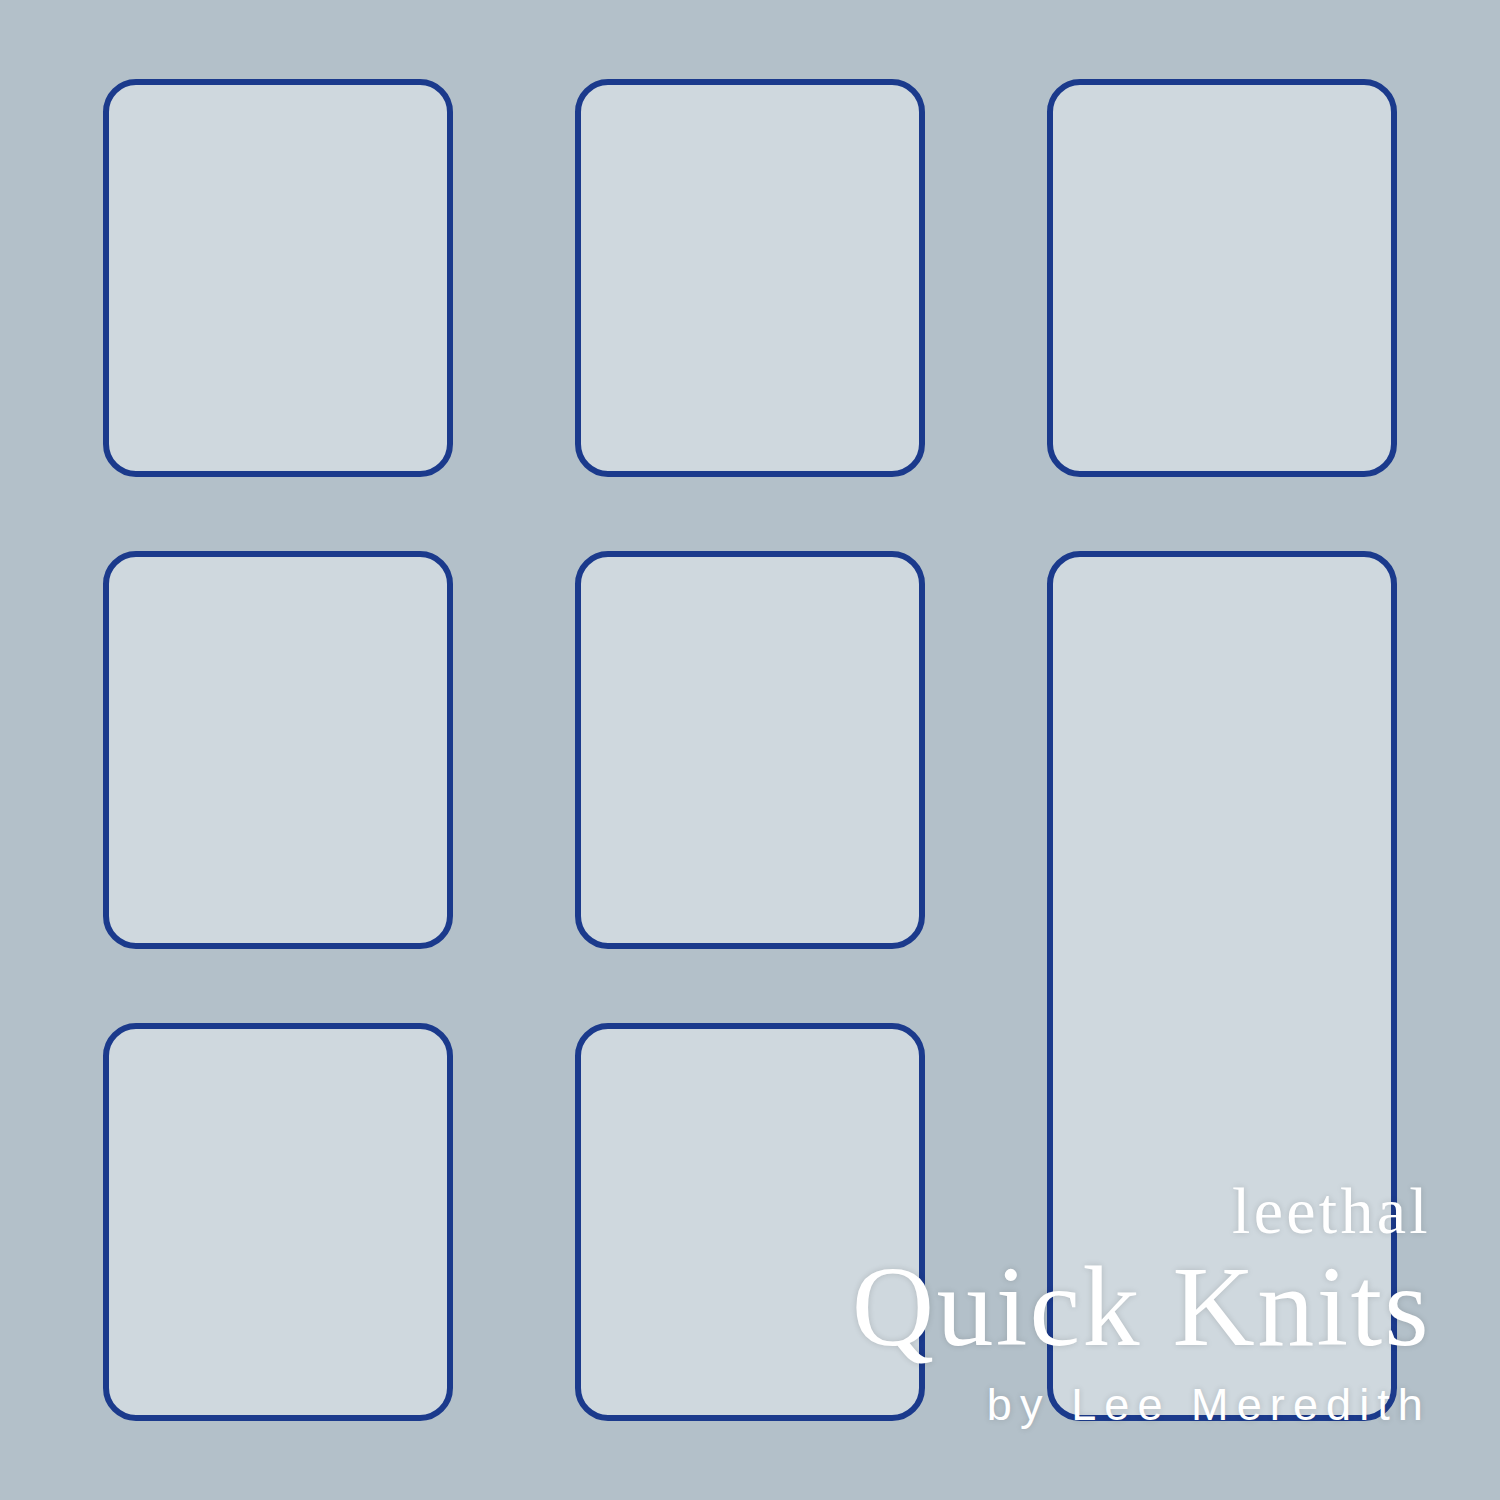leethal
Quick Knits
by Lee Meredith